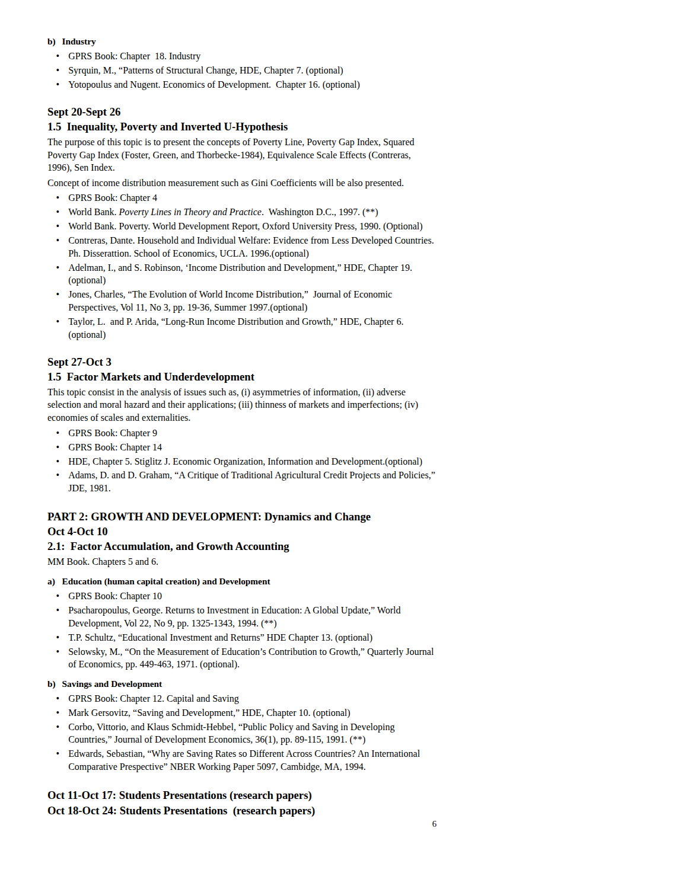b) Industry
GPRS Book: Chapter 18. Industry
Syrquin, M., “Patterns of Structural Change, HDE, Chapter 7. (optional)
Yotopoulus and Nugent. Economics of Development. Chapter 16. (optional)
Sept 20-Sept 26
1.5 Inequality, Poverty and Inverted U-Hypothesis
The purpose of this topic is to present the concepts of Poverty Line, Poverty Gap Index, Squared Poverty Gap Index (Foster, Green, and Thorbecke-1984), Equivalence Scale Effects (Contreras, 1996), Sen Index.
Concept of income distribution measurement such as Gini Coefficients will be also presented.
GPRS Book: Chapter 4
World Bank. Poverty Lines in Theory and Practice. Washington D.C., 1997. (**)
World Bank. Poverty. World Development Report, Oxford University Press, 1990. (Optional)
Contreras, Dante. Household and Individual Welfare: Evidence from Less Developed Countries. Ph. Disserattion. School of Economics, UCLA. 1996.(optional)
Adelman, I., and S. Robinson, ‘Income Distribution and Development,” HDE, Chapter 19. (optional)
Jones, Charles, “The Evolution of World Income Distribution,” Journal of Economic Perspectives, Vol 11, No 3, pp. 19-36, Summer 1997.(optional)
Taylor, L. and P. Arida, “Long-Run Income Distribution and Growth,” HDE, Chapter 6. (optional)
Sept 27-Oct 3
1.5 Factor Markets and Underdevelopment
This topic consist in the analysis of issues such as, (i) asymmetries of information, (ii) adverse selection and moral hazard and their applications; (iii) thinness of markets and imperfections; (iv) economies of scales and externalities.
GPRS Book: Chapter 9
GPRS Book: Chapter 14
HDE, Chapter 5. Stiglitz J. Economic Organization, Information and Development.(optional)
Adams, D. and D. Graham, “A Critique of Traditional Agricultural Credit Projects and Policies,” JDE, 1981.
PART 2: GROWTH AND DEVELOPMENT: Dynamics and Change
Oct 4-Oct 10
2.1: Factor Accumulation, and Growth Accounting
MM Book. Chapters 5 and 6.
a) Education (human capital creation) and Development
GPRS Book: Chapter 10
Psacharopoulus, George. Returns to Investment in Education: A Global Update,” World Development, Vol 22, No 9, pp. 1325-1343, 1994. (**)
T.P. Schultz, “Educational Investment and Returns” HDE Chapter 13. (optional)
Selowsky, M., “On the Measurement of Education’s Contribution to Growth,” Quarterly Journal of Economics, pp. 449-463, 1971. (optional).
b) Savings and Development
GPRS Book: Chapter 12. Capital and Saving
Mark Gersovitz, “Saving and Development,” HDE, Chapter 10. (optional)
Corbo, Vittorio, and Klaus Schmidt-Hebbel, “Public Policy and Saving in Developing Countries,” Journal of Development Economics, 36(1), pp. 89-115, 1991. (**)
Edwards, Sebastian, “Why are Saving Rates so Different Across Countries? An International Comparative Prespective” NBER Working Paper 5097, Cambidge, MA, 1994.
Oct 11-Oct 17: Students Presentations (research papers)
Oct 18-Oct 24: Students Presentations (research papers)
6